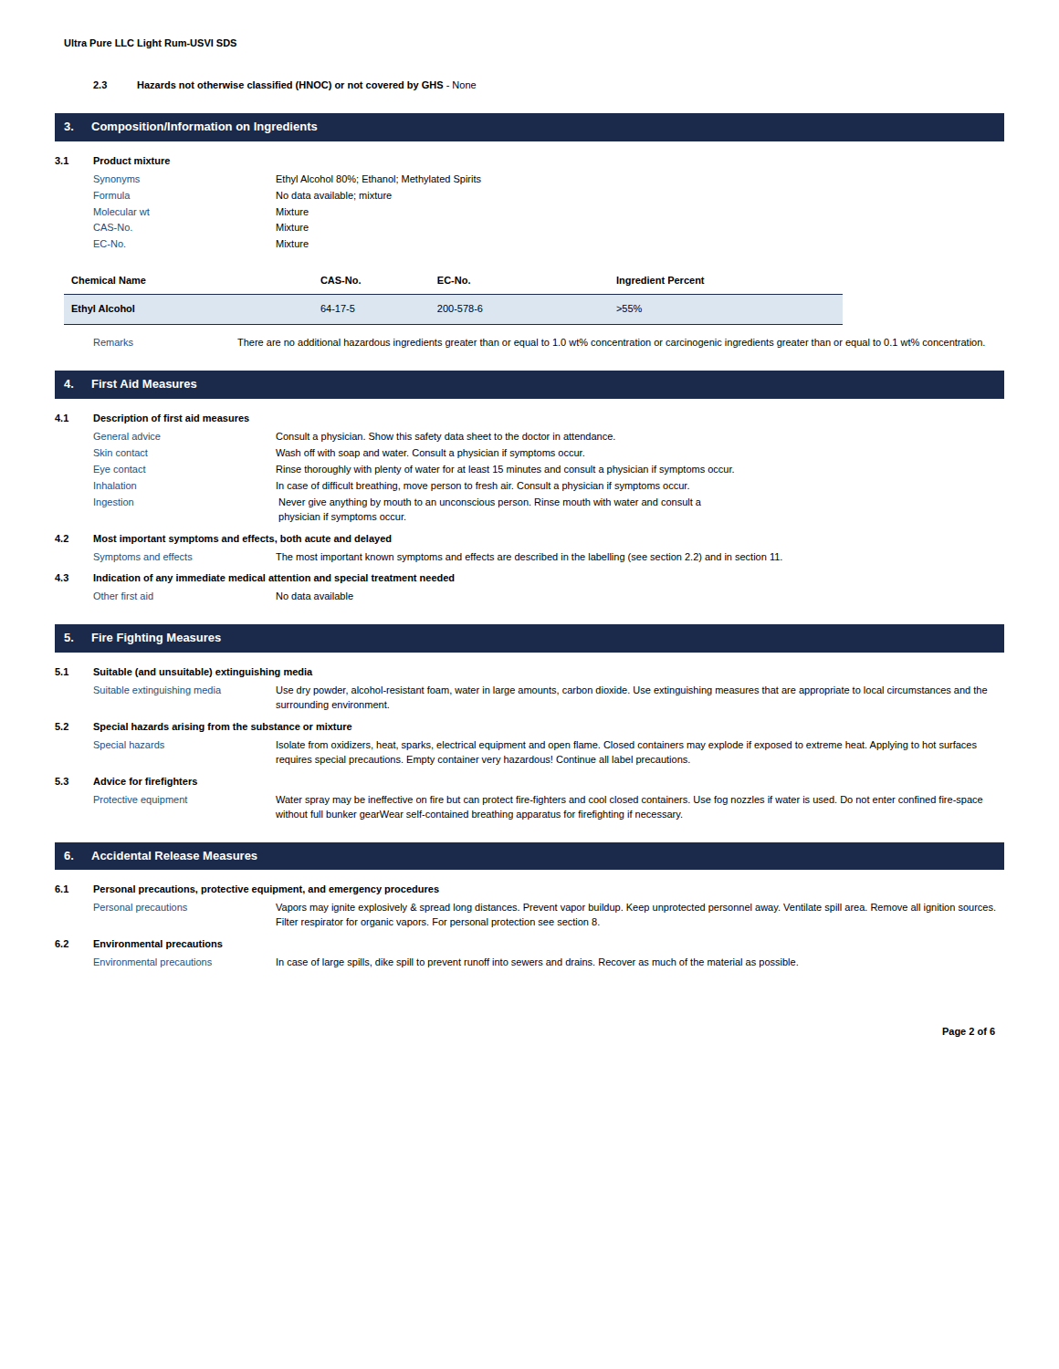Ultra Pure LLC Light Rum-USVI SDS
2.3 Hazards not otherwise classified (HNOC) or not covered by GHS - None
3. Composition/Information on Ingredients
3.1
Product mixture
Synonyms
Ethyl Alcohol 80%; Ethanol; Methylated Spirits
Formula
No data available; mixture
Molecular wt
Mixture
CAS-No.
Mixture
EC-No.
Mixture
| Chemical Name | CAS-No. | EC-No. | Ingredient Percent |
| --- | --- | --- | --- |
| Ethyl Alcohol | 64-17-5 | 200-578-6 | >55% |
Remarks
There are no additional hazardous ingredients greater than or equal to 1.0 wt% concentration or carcinogenic ingredients greater than or equal to 0.1 wt% concentration.
4. First Aid Measures
4.1
Description of first aid measures
General advice
Consult a physician. Show this safety data sheet to the doctor in attendance.
Skin contact
Wash off with soap and water. Consult a physician if symptoms occur.
Eye contact
Rinse thoroughly with plenty of water for at least 15 minutes and consult a physician if symptoms occur.
Inhalation
In case of difficult breathing, move person to fresh air. Consult a physician if symptoms occur.
Ingestion
Never give anything by mouth to an unconscious person. Rinse mouth with water and consult a
physician if symptoms occur.
4.2
Most important symptoms and effects, both acute and delayed
Symptoms and effects
The most important known symptoms and effects are described in the labelling (see section 2.2) and in section 11.
4.3
Indication of any immediate medical attention and special treatment needed
Other first aid
No data available
5. Fire Fighting Measures
5.1
Suitable (and unsuitable) extinguishing media
Suitable extinguishing media
Use dry powder, alcohol-resistant foam, water in large amounts, carbon dioxide. Use extinguishing measures that are appropriate to local circumstances and the surrounding environment.
5.2
Special hazards arising from the substance or mixture
Special hazards
Isolate from oxidizers, heat, sparks, electrical equipment and open flame. Closed containers may explode if exposed to extreme heat. Applying to hot surfaces requires special precautions. Empty container very hazardous! Continue all label precautions.
5.3
Advice for firefighters
Protective equipment
Water spray may be ineffective on fire but can protect fire-fighters and cool closed containers. Use fog nozzles if water is used. Do not enter confined fire-space without full bunker gearWear self-contained breathing apparatus for firefighting if necessary.
6. Accidental Release Measures
6.1
Personal precautions, protective equipment, and emergency procedures
Personal precautions
Vapors may ignite explosively & spread long distances. Prevent vapor buildup. Keep unprotected personnel away. Ventilate spill area. Remove all ignition sources. Filter respirator for organic vapors. For personal protection see section 8.
6.2
Environmental precautions
Environmental precautions
In case of large spills, dike spill to prevent runoff into sewers and drains. Recover as much of the material as possible.
Page 2 of 6